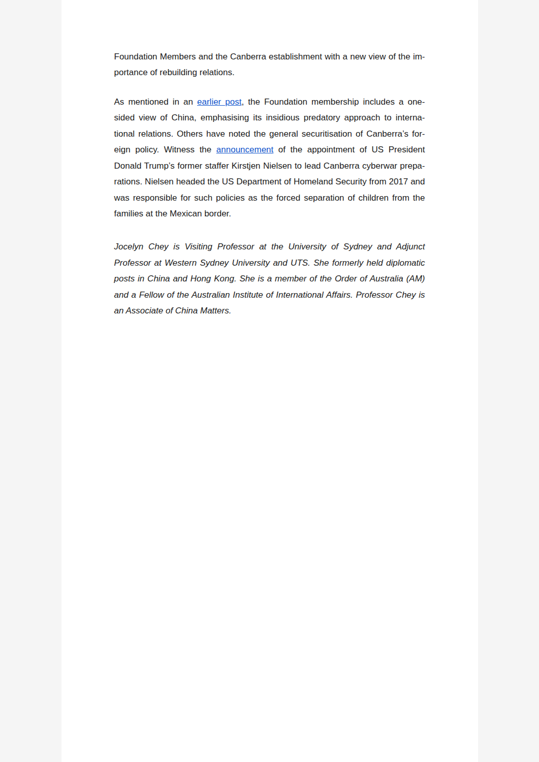Foundation Members and the Canberra establishment with a new view of the importance of rebuilding relations.
As mentioned in an earlier post, the Foundation membership includes a one-sided view of China, emphasising its insidious predatory approach to international relations. Others have noted the general securitisation of Canberra’s foreign policy. Witness the announcement of the appointment of US President Donald Trump’s former staffer Kirstjen Nielsen to lead Canberra cyberwar preparations. Nielsen headed the US Department of Homeland Security from 2017 and was responsible for such policies as the forced separation of children from the families at the Mexican border.
Jocelyn Chey is Visiting Professor at the University of Sydney and Adjunct Professor at Western Sydney University and UTS. She formerly held diplomatic posts in China and Hong Kong. She is a member of the Order of Australia (AM) and a Fellow of the Australian Institute of International Affairs. Professor Chey is an Associate of China Matters.